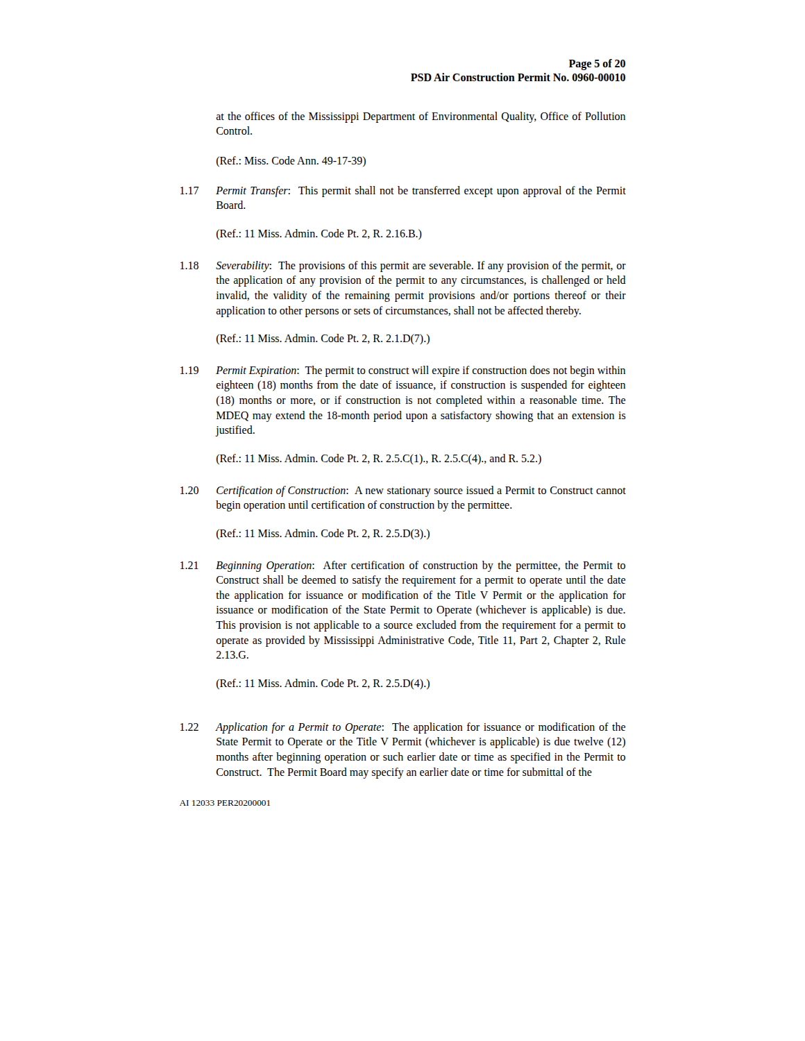Page 5 of 20
PSD Air Construction Permit No. 0960-00010
at the offices of the Mississippi Department of Environmental Quality, Office of Pollution Control.
(Ref.: Miss. Code Ann. 49-17-39)
1.17
Permit Transfer: This permit shall not be transferred except upon approval of the Permit Board.
(Ref.: 11 Miss. Admin. Code Pt. 2, R. 2.16.B.)
1.18
Severability: The provisions of this permit are severable. If any provision of the permit, or the application of any provision of the permit to any circumstances, is challenged or held invalid, the validity of the remaining permit provisions and/or portions thereof or their application to other persons or sets of circumstances, shall not be affected thereby.
(Ref.: 11 Miss. Admin. Code Pt. 2, R. 2.1.D(7).)
1.19
Permit Expiration: The permit to construct will expire if construction does not begin within eighteen (18) months from the date of issuance, if construction is suspended for eighteen (18) months or more, or if construction is not completed within a reasonable time. The MDEQ may extend the 18-month period upon a satisfactory showing that an extension is justified.
(Ref.: 11 Miss. Admin. Code Pt. 2, R. 2.5.C(1)., R. 2.5.C(4)., and R. 5.2.)
1.20
Certification of Construction: A new stationary source issued a Permit to Construct cannot begin operation until certification of construction by the permittee.
(Ref.: 11 Miss. Admin. Code Pt. 2, R. 2.5.D(3).)
1.21
Beginning Operation: After certification of construction by the permittee, the Permit to Construct shall be deemed to satisfy the requirement for a permit to operate until the date the application for issuance or modification of the Title V Permit or the application for issuance or modification of the State Permit to Operate (whichever is applicable) is due. This provision is not applicable to a source excluded from the requirement for a permit to operate as provided by Mississippi Administrative Code, Title 11, Part 2, Chapter 2, Rule 2.13.G.
(Ref.: 11 Miss. Admin. Code Pt. 2, R. 2.5.D(4).)
1.22
Application for a Permit to Operate: The application for issuance or modification of the State Permit to Operate or the Title V Permit (whichever is applicable) is due twelve (12) months after beginning operation or such earlier date or time as specified in the Permit to Construct. The Permit Board may specify an earlier date or time for submittal of the
AI 12033 PER20200001